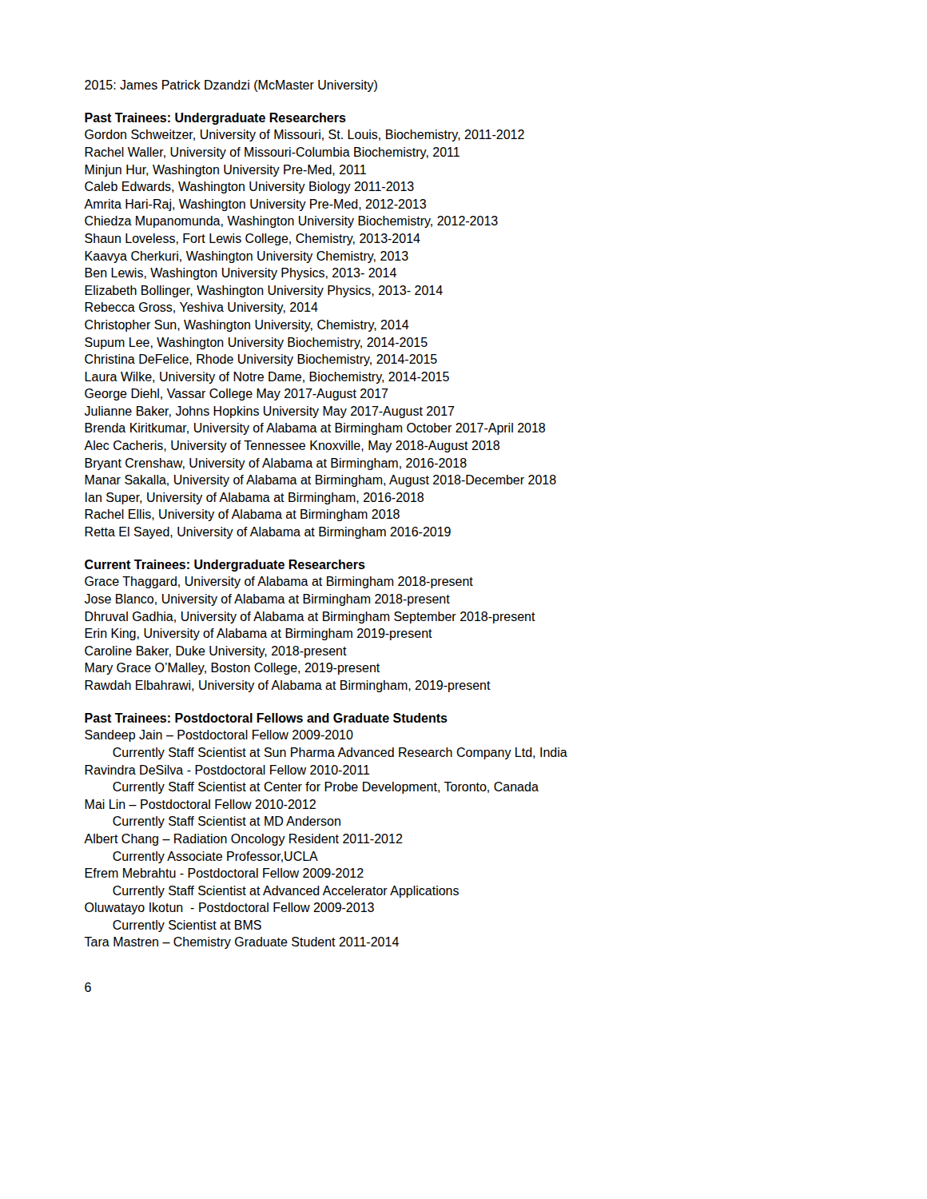2015: James Patrick Dzandzi (McMaster University)
Past Trainees: Undergraduate Researchers
Gordon Schweitzer, University of Missouri, St. Louis, Biochemistry, 2011-2012
Rachel Waller, University of Missouri-Columbia Biochemistry, 2011
Minjun Hur, Washington University Pre-Med, 2011
Caleb Edwards, Washington University Biology 2011-2013
Amrita Hari-Raj, Washington University Pre-Med, 2012-2013
Chiedza Mupanomunda, Washington University Biochemistry, 2012-2013
Shaun Loveless, Fort Lewis College, Chemistry, 2013-2014
Kaavya Cherkuri, Washington University Chemistry, 2013
Ben Lewis, Washington University Physics, 2013- 2014
Elizabeth Bollinger, Washington University Physics, 2013- 2014
Rebecca Gross, Yeshiva University, 2014
Christopher Sun, Washington University, Chemistry, 2014
Supum Lee, Washington University Biochemistry, 2014-2015
Christina DeFelice, Rhode University Biochemistry, 2014-2015
Laura Wilke, University of Notre Dame, Biochemistry, 2014-2015
George Diehl, Vassar College May 2017-August 2017
Julianne Baker, Johns Hopkins University May 2017-August 2017
Brenda Kiritkumar, University of Alabama at Birmingham October 2017-April 2018
Alec Cacheris, University of Tennessee Knoxville, May 2018-August 2018
Bryant Crenshaw, University of Alabama at Birmingham, 2016-2018
Manar Sakalla, University of Alabama at Birmingham, August 2018-December 2018
Ian Super, University of Alabama at Birmingham, 2016-2018
Rachel Ellis, University of Alabama at Birmingham 2018
Retta El Sayed, University of Alabama at Birmingham 2016-2019
Current Trainees: Undergraduate Researchers
Grace Thaggard, University of Alabama at Birmingham 2018-present
Jose Blanco, University of Alabama at Birmingham 2018-present
Dhruval Gadhia, University of Alabama at Birmingham September 2018-present
Erin King, University of Alabama at Birmingham 2019-present
Caroline Baker, Duke University, 2018-present
Mary Grace O’Malley, Boston College, 2019-present
Rawdah Elbahrawi, University of Alabama at Birmingham, 2019-present
Past Trainees: Postdoctoral Fellows and Graduate Students
Sandeep Jain – Postdoctoral Fellow 2009-2010
Currently Staff Scientist at Sun Pharma Advanced Research Company Ltd, India
Ravindra DeSilva - Postdoctoral Fellow 2010-2011
Currently Staff Scientist at Center for Probe Development, Toronto, Canada
Mai Lin – Postdoctoral Fellow 2010-2012
Currently Staff Scientist at MD Anderson
Albert Chang – Radiation Oncology Resident 2011-2012
Currently Associate Professor,UCLA
Efrem Mebrahtu - Postdoctoral Fellow 2009-2012
Currently Staff Scientist at Advanced Accelerator Applications
Oluwatayo Ikotun - Postdoctoral Fellow 2009-2013
Currently Scientist at BMS
Tara Mastren – Chemistry Graduate Student 2011-2014
6